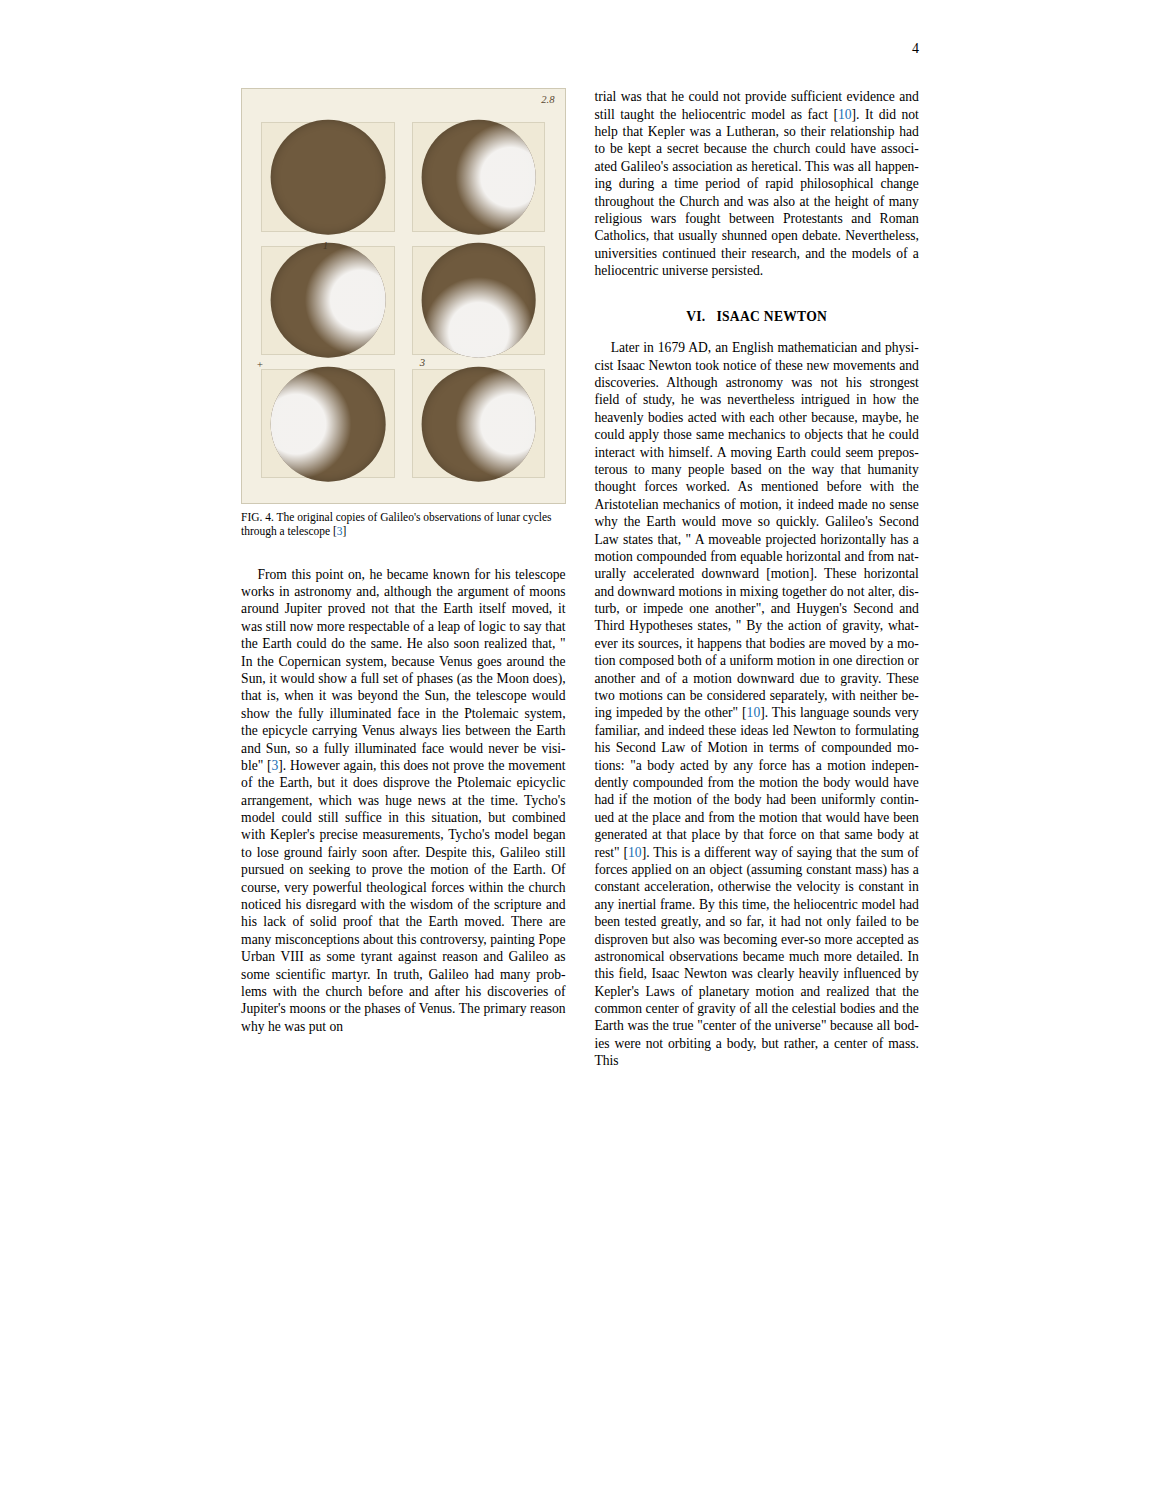4
2.8
1
+
3
FIG. 4. The original copies of Galileo's observations of lunar cycles through a telescope [3]
From this point on, he became known for his telescope works in astronomy and, although the argument of moons around Jupiter proved not that the Earth itself moved, it was still now more respectable of a leap of logic to say that the Earth could do the same. He also soon realized that, " In the Copernican system, because Venus goes around the Sun, it would show a full set of phases (as the Moon does), that is, when it was beyond the Sun, the telescope would show the fully illuminated face in the Ptolemaic system, the epicycle carrying Venus always lies between the Earth and Sun, so a fully illuminated face would never be visible" [3]. However again, this does not prove the movement of the Earth, but it does disprove the Ptolemaic epicyclic arrangement, which was huge news at the time. Tycho's model could still suffice in this situation, but combined with Kepler's precise measurements, Tycho's model began to lose ground fairly soon after. Despite this, Galileo still pursued on seeking to prove the motion of the Earth. Of course, very powerful theological forces within the church noticed his disregard with the wisdom of the scripture and his lack of solid proof that the Earth moved. There are many misconceptions about this controversy, painting Pope Urban VIII as some tyrant against reason and Galileo as some scientific martyr. In truth, Galileo had many problems with the church before and after his discoveries of Jupiter's moons or the phases of Venus. The primary reason why he was put on
trial was that he could not provide sufficient evidence and still taught the heliocentric model as fact [10]. It did not help that Kepler was a Lutheran, so their relationship had to be kept a secret because the church could have associated Galileo's association as heretical. This was all happening during a time period of rapid philosophical change throughout the Church and was also at the height of many religious wars fought between Protestants and Roman Catholics, that usually shunned open debate. Nevertheless, universities continued their research, and the models of a heliocentric universe persisted.
VI. Isaac Newton
Later in 1679 AD, an English mathematician and physicist Isaac Newton took notice of these new movements and discoveries. Although astronomy was not his strongest field of study, he was nevertheless intrigued in how the heavenly bodies acted with each other because, maybe, he could apply those same mechanics to objects that he could interact with himself. A moving Earth could seem preposterous to many people based on the way that humanity thought forces worked. As mentioned before with the Aristotelian mechanics of motion, it indeed made no sense why the Earth would move so quickly. Galileo's Second Law states that, " A moveable projected horizontally has a motion compounded from equable horizontal and from naturally accelerated downward [motion]. These horizontal and downward motions in mixing together do not alter, disturb, or impede one another", and Huygen's Second and Third Hypotheses states, " By the action of gravity, whatever its sources, it happens that bodies are moved by a motion composed both of a uniform motion in one direction or another and of a motion downward due to gravity. These two motions can be considered separately, with neither being impeded by the other" [10]. This language sounds very familiar, and indeed these ideas led Newton to formulating his Second Law of Motion in terms of compounded motions: "a body acted by any force has a motion independently compounded from the motion the body would have had if the motion of the body had been uniformly continued at the place and from the motion that would have been generated at that place by that force on that same body at rest" [10]. This is a different way of saying that the sum of forces applied on an object (assuming constant mass) has a constant acceleration, otherwise the velocity is constant in any inertial frame. By this time, the heliocentric model had been tested greatly, and so far, it had not only failed to be disproven but also was becoming ever-so more accepted as astronomical observations became much more detailed. In this field, Isaac Newton was clearly heavily influenced by Kepler's Laws of planetary motion and realized that the common center of gravity of all the celestial bodies and the Earth was the true "center of the universe" because all bodies were not orbiting a body, but rather, a center of mass. This